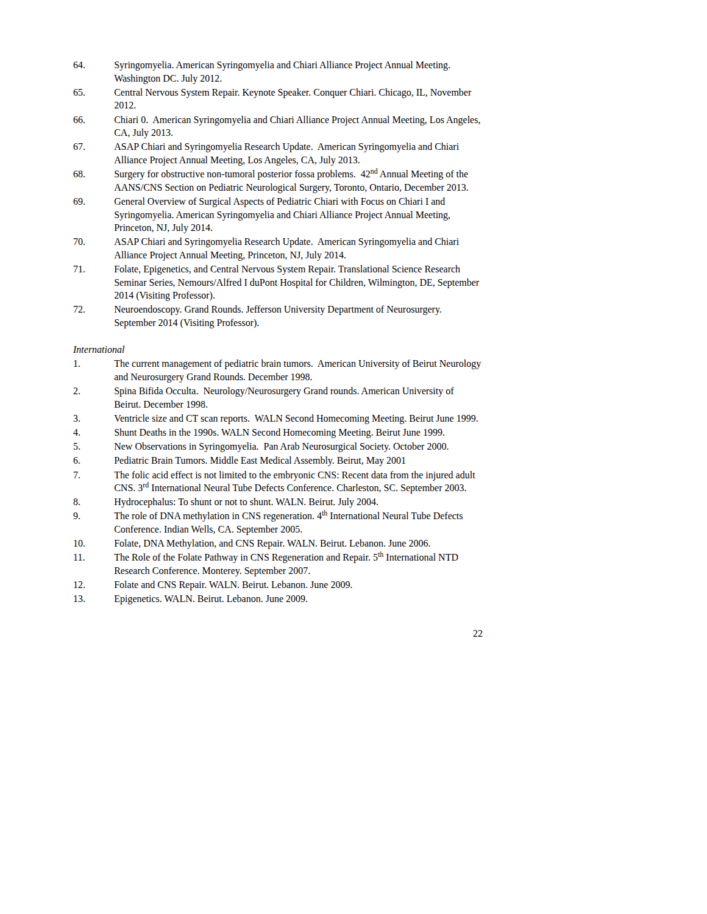64. Syringomyelia. American Syringomyelia and Chiari Alliance Project Annual Meeting. Washington DC. July 2012.
65. Central Nervous System Repair. Keynote Speaker. Conquer Chiari. Chicago, IL, November 2012.
66. Chiari 0. American Syringomyelia and Chiari Alliance Project Annual Meeting, Los Angeles, CA, July 2013.
67. ASAP Chiari and Syringomyelia Research Update. American Syringomyelia and Chiari Alliance Project Annual Meeting, Los Angeles, CA, July 2013.
68. Surgery for obstructive non-tumoral posterior fossa problems. 42nd Annual Meeting of the AANS/CNS Section on Pediatric Neurological Surgery, Toronto, Ontario, December 2013.
69. General Overview of Surgical Aspects of Pediatric Chiari with Focus on Chiari I and Syringomyelia. American Syringomyelia and Chiari Alliance Project Annual Meeting, Princeton, NJ, July 2014.
70. ASAP Chiari and Syringomyelia Research Update. American Syringomyelia and Chiari Alliance Project Annual Meeting, Princeton, NJ, July 2014.
71. Folate, Epigenetics, and Central Nervous System Repair. Translational Science Research Seminar Series, Nemours/Alfred I duPont Hospital for Children, Wilmington, DE, September 2014 (Visiting Professor).
72. Neuroendoscopy. Grand Rounds. Jefferson University Department of Neurosurgery. September 2014 (Visiting Professor).
International
1. The current management of pediatric brain tumors. American University of Beirut Neurology and Neurosurgery Grand Rounds. December 1998.
2. Spina Bifida Occulta. Neurology/Neurosurgery Grand rounds. American University of Beirut. December 1998.
3. Ventricle size and CT scan reports. WALN Second Homecoming Meeting. Beirut June 1999.
4. Shunt Deaths in the 1990s. WALN Second Homecoming Meeting. Beirut June 1999.
5. New Observations in Syringomyelia. Pan Arab Neurosurgical Society. October 2000.
6. Pediatric Brain Tumors. Middle East Medical Assembly. Beirut, May 2001
7. The folic acid effect is not limited to the embryonic CNS: Recent data from the injured adult CNS. 3rd International Neural Tube Defects Conference. Charleston, SC. September 2003.
8. Hydrocephalus: To shunt or not to shunt. WALN. Beirut. July 2004.
9. The role of DNA methylation in CNS regeneration. 4th International Neural Tube Defects Conference. Indian Wells, CA. September 2005.
10. Folate, DNA Methylation, and CNS Repair. WALN. Beirut. Lebanon. June 2006.
11. The Role of the Folate Pathway in CNS Regeneration and Repair. 5th International NTD Research Conference. Monterey. September 2007.
12. Folate and CNS Repair. WALN. Beirut. Lebanon. June 2009.
13. Epigenetics. WALN. Beirut. Lebanon. June 2009.
22